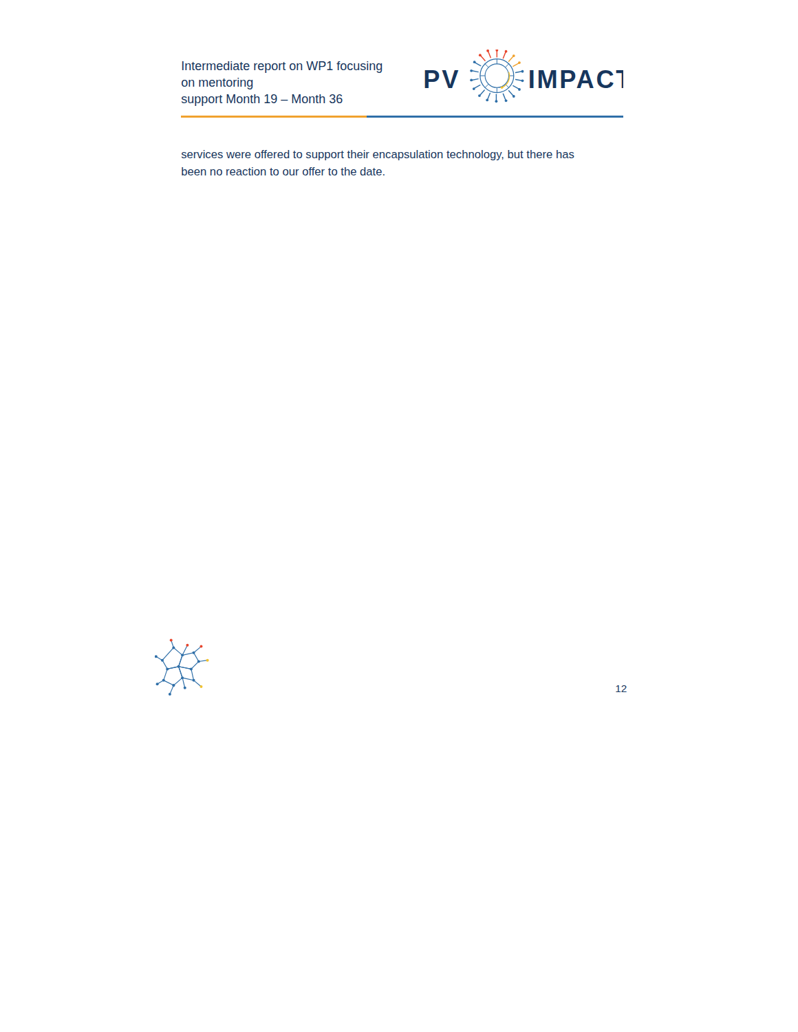Intermediate report on WP1 focusing on mentoring support Month 19 – Month 36
PV IMPACT
services were offered to support their encapsulation technology, but there has been no reaction to our offer to the date.
12